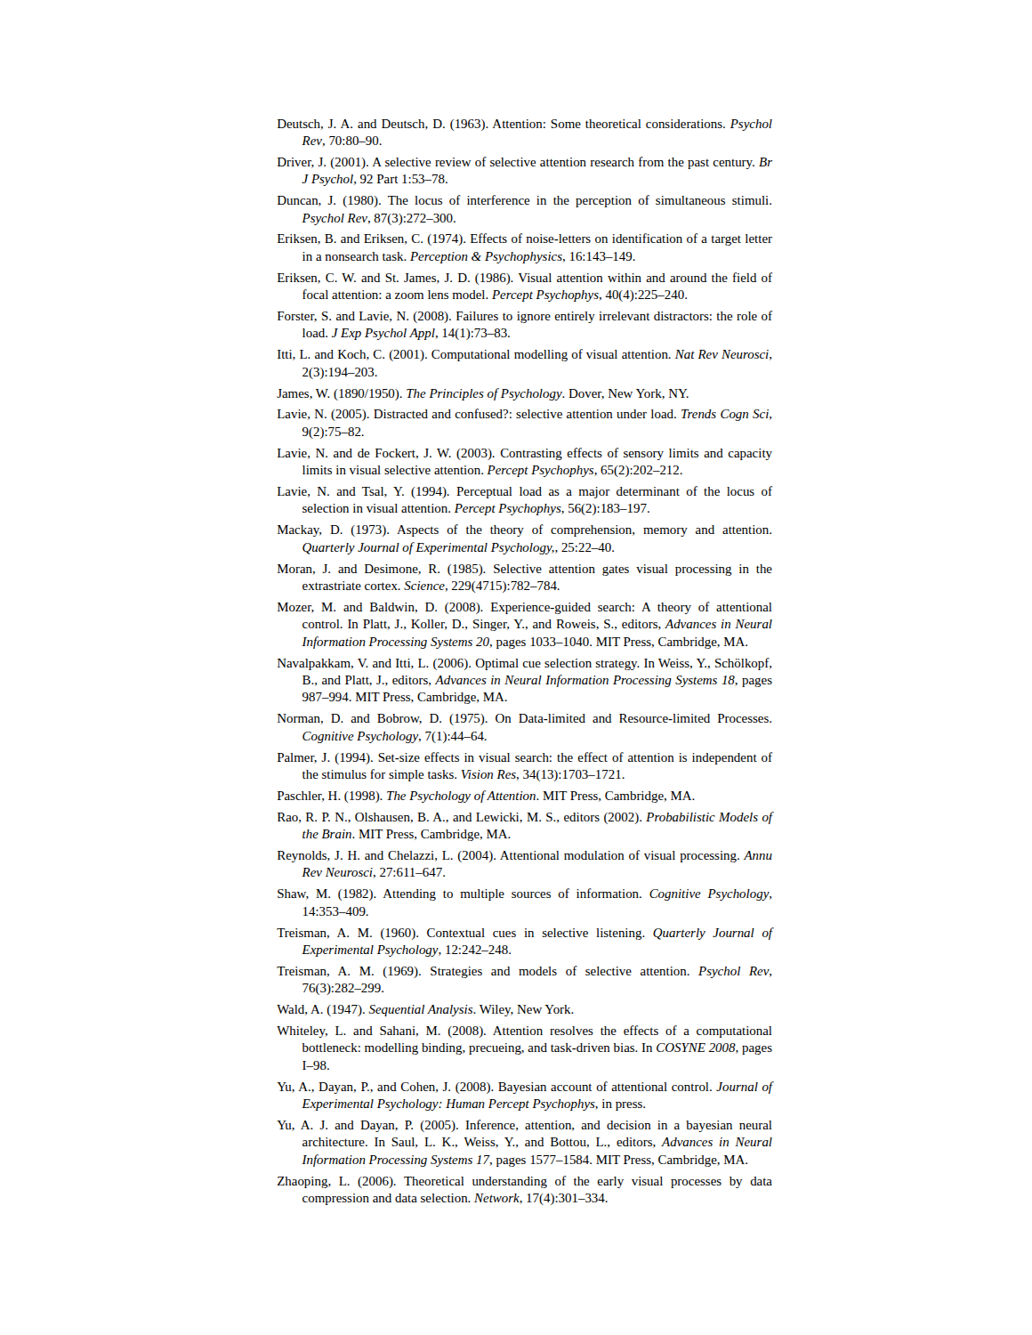Deutsch, J. A. and Deutsch, D. (1963). Attention: Some theoretical considerations. Psychol Rev, 70:80–90.
Driver, J. (2001). A selective review of selective attention research from the past century. Br J Psychol, 92 Part 1:53–78.
Duncan, J. (1980). The locus of interference in the perception of simultaneous stimuli. Psychol Rev, 87(3):272–300.
Eriksen, B. and Eriksen, C. (1974). Effects of noise-letters on identification of a target letter in a nonsearch task. Perception & Psychophysics, 16:143–149.
Eriksen, C. W. and St. James, J. D. (1986). Visual attention within and around the field of focal attention: a zoom lens model. Percept Psychophys, 40(4):225–240.
Forster, S. and Lavie, N. (2008). Failures to ignore entirely irrelevant distractors: the role of load. J Exp Psychol Appl, 14(1):73–83.
Itti, L. and Koch, C. (2001). Computational modelling of visual attention. Nat Rev Neurosci, 2(3):194–203.
James, W. (1890/1950). The Principles of Psychology. Dover, New York, NY.
Lavie, N. (2005). Distracted and confused?: selective attention under load. Trends Cogn Sci, 9(2):75–82.
Lavie, N. and de Fockert, J. W. (2003). Contrasting effects of sensory limits and capacity limits in visual selective attention. Percept Psychophys, 65(2):202–212.
Lavie, N. and Tsal, Y. (1994). Perceptual load as a major determinant of the locus of selection in visual attention. Percept Psychophys, 56(2):183–197.
Mackay, D. (1973). Aspects of the theory of comprehension, memory and attention. Quarterly Journal of Experimental Psychology,, 25:22–40.
Moran, J. and Desimone, R. (1985). Selective attention gates visual processing in the extrastriate cortex. Science, 229(4715):782–784.
Mozer, M. and Baldwin, D. (2008). Experience-guided search: A theory of attentional control. In Platt, J., Koller, D., Singer, Y., and Roweis, S., editors, Advances in Neural Information Processing Systems 20, pages 1033–1040. MIT Press, Cambridge, MA.
Navalpakkam, V. and Itti, L. (2006). Optimal cue selection strategy. In Weiss, Y., Schölkopf, B., and Platt, J., editors, Advances in Neural Information Processing Systems 18, pages 987–994. MIT Press, Cambridge, MA.
Norman, D. and Bobrow, D. (1975). On Data-limited and Resource-limited Processes. Cognitive Psychology, 7(1):44–64.
Palmer, J. (1994). Set-size effects in visual search: the effect of attention is independent of the stimulus for simple tasks. Vision Res, 34(13):1703–1721.
Paschler, H. (1998). The Psychology of Attention. MIT Press, Cambridge, MA.
Rao, R. P. N., Olshausen, B. A., and Lewicki, M. S., editors (2002). Probabilistic Models of the Brain. MIT Press, Cambridge, MA.
Reynolds, J. H. and Chelazzi, L. (2004). Attentional modulation of visual processing. Annu Rev Neurosci, 27:611–647.
Shaw, M. (1982). Attending to multiple sources of information. Cognitive Psychology, 14:353–409.
Treisman, A. M. (1960). Contextual cues in selective listening. Quarterly Journal of Experimental Psychology, 12:242–248.
Treisman, A. M. (1969). Strategies and models of selective attention. Psychol Rev, 76(3):282–299.
Wald, A. (1947). Sequential Analysis. Wiley, New York.
Whiteley, L. and Sahani, M. (2008). Attention resolves the effects of a computational bottleneck: modelling binding, precueing, and task-driven bias. In COSYNE 2008, pages I–98.
Yu, A., Dayan, P., and Cohen, J. (2008). Bayesian account of attentional control. Journal of Experimental Psychology: Human Percept Psychophys, in press.
Yu, A. J. and Dayan, P. (2005). Inference, attention, and decision in a bayesian neural architecture. In Saul, L. K., Weiss, Y., and Bottou, L., editors, Advances in Neural Information Processing Systems 17, pages 1577–1584. MIT Press, Cambridge, MA.
Zhaoping, L. (2006). Theoretical understanding of the early visual processes by data compression and data selection. Network, 17(4):301–334.